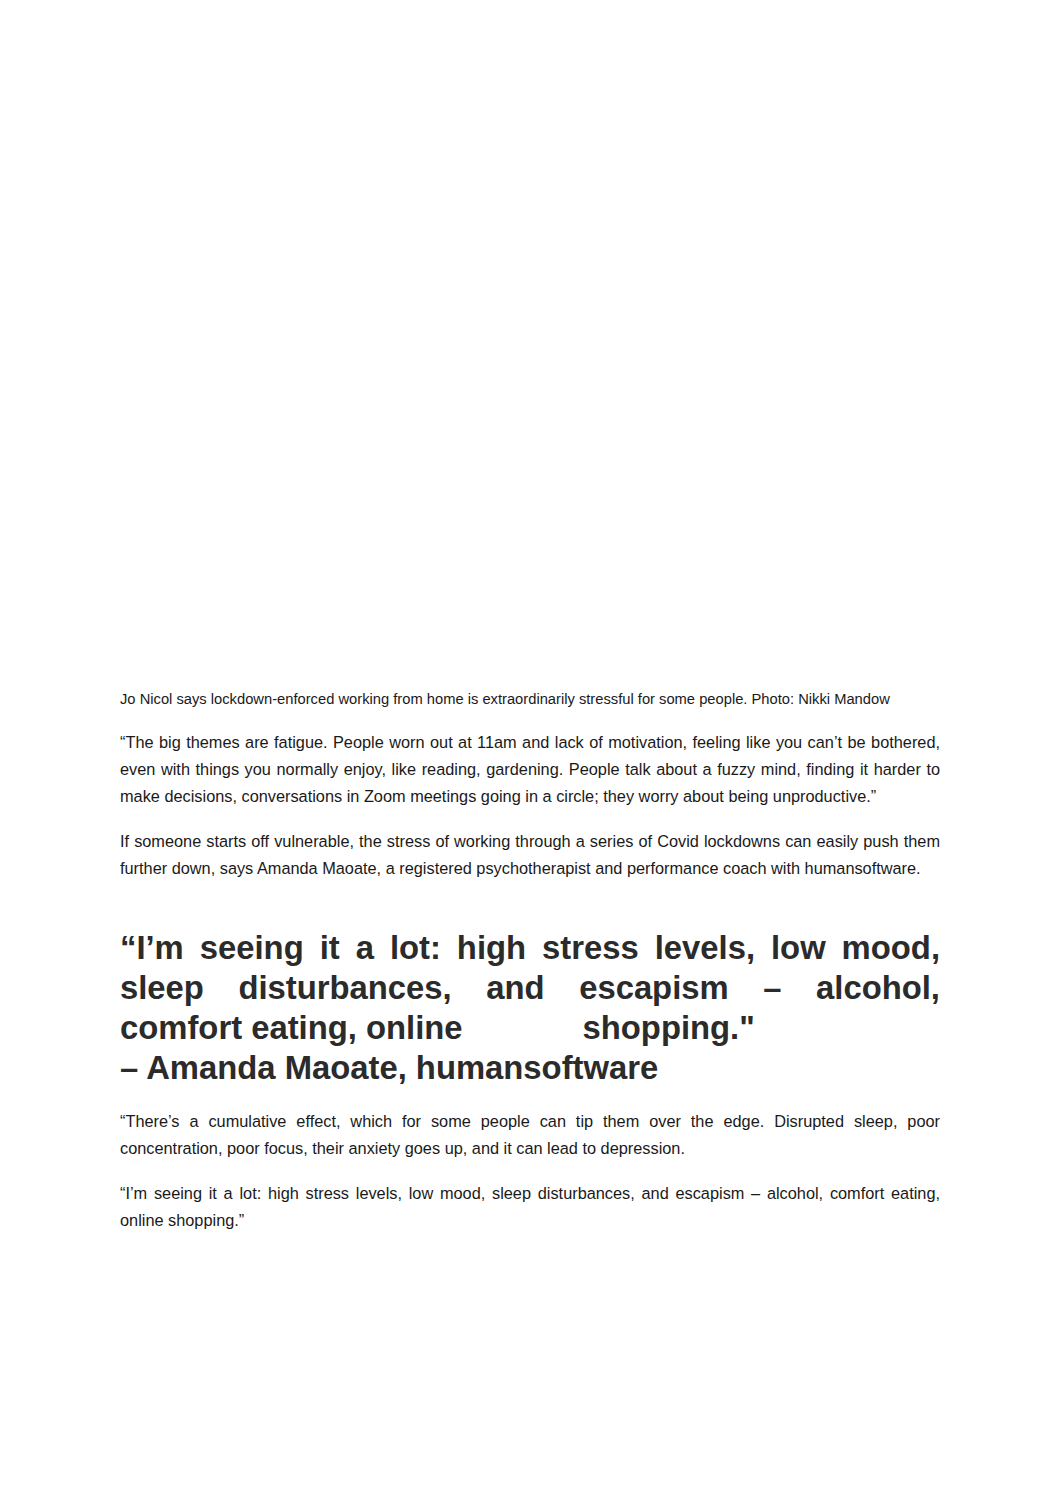Jo Nicol says lockdown-enforced working from home is extraordinarily stressful for some people. Photo: Nikki Mandow
“The big themes are fatigue. People worn out at 11am and lack of motivation, feeling like you can’t be bothered, even with things you normally enjoy, like reading, gardening. People talk about a fuzzy mind, finding it harder to make decisions, conversations in Zoom meetings going in a circle; they worry about being unproductive.”
If someone starts off vulnerable, the stress of working through a series of Covid lockdowns can easily push them further down, says Amanda Maoate, a registered psychotherapist and performance coach with humansoftware.
“I’m seeing it a lot: high stress levels, low mood, sleep disturbances, and escapism – alcohol, comfort eating, online shopping." – Amanda Maoate, humansoftware
“There’s a cumulative effect, which for some people can tip them over the edge. Disrupted sleep, poor concentration, poor focus, their anxiety goes up, and it can lead to depression.
“I’m seeing it a lot: high stress levels, low mood, sleep disturbances, and escapism – alcohol, comfort eating, online shopping.”